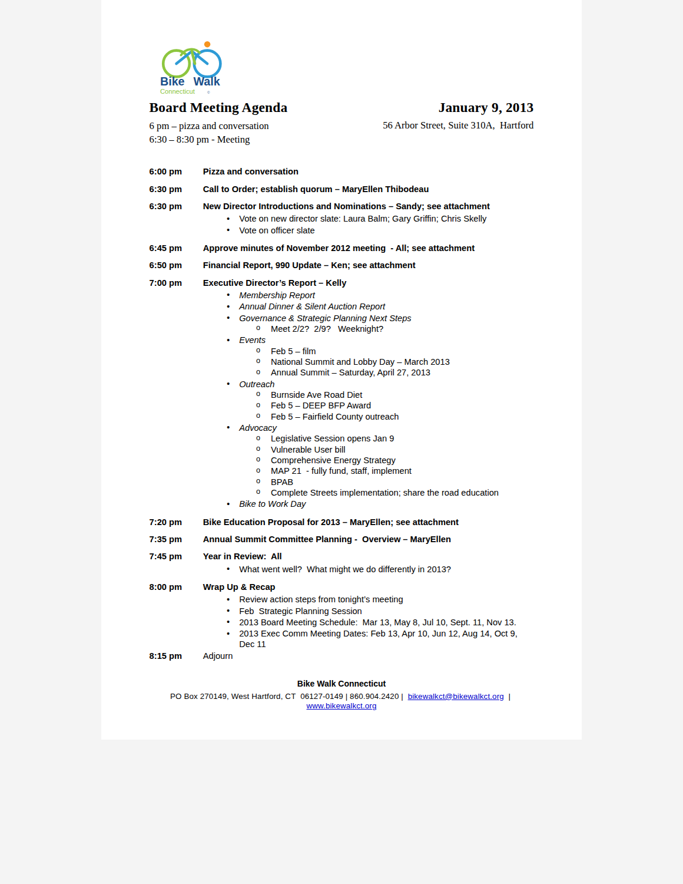Bike Walk Connecticut ©
Board Meeting Agenda
January 9, 2013
6 pm – pizza and conversation
6:30 – 8:30 pm - Meeting
56 Arbor Street, Suite 310A, Hartford
| 6:00 pm | Pizza and conversation |
| 6:30 pm | Call to Order; establish quorum – MaryEllen Thibodeau |
| 6:30 pm | New Director Introductions and Nominations – Sandy; see attachment Vote on new director slate: Laura Balm; Gary Griffin; Chris Skelly Vote on officer slate |
| 6:45 pm | Approve minutes of November 2012 meeting - All; see attachment |
| 6:50 pm | Financial Report, 990 Update – Ken; see attachment |
| 7:00 pm | Executive Director’s Report – Kelly Membership Report Annual Dinner & Silent Auction Report Governance & Strategic Planning Next Steps Meet 2/2? 2/9? Weeknight? Events Feb 5 – film National Summit and Lobby Day – March 2013 Annual Summit – Saturday, April 27, 2013 Outreach Burnside Ave Road Diet Feb 5 – DEEP BFP Award Feb 5 – Fairfield County outreach Advocacy Legislative Session opens Jan 9 Vulnerable User bill Comprehensive Energy Strategy MAP 21 - fully fund, staff, implement BPAB Complete Streets implementation; share the road education Bike to Work Day |
| 7:20 pm | Bike Education Proposal for 2013 – MaryEllen; see attachment |
| 7:35 pm | Annual Summit Committee Planning - Overview – MaryEllen |
| 7:45 pm | Year in Review: All What went well? What might we do differently in 2013? |
| 8:00 pm | Wrap Up & Recap Review action steps from tonight’s meeting Feb Strategic Planning Session 2013 Board Meeting Schedule: Mar 13, May 8, Jul 10, Sept. 11, Nov 13. 2013 Exec Comm Meeting Dates: Feb 13, Apr 10, Jun 12, Aug 14, Oct 9, Dec 11 |
| 8:15 pm | Adjourn |
Bike Walk Connecticut
PO Box 270149, West Hartford, CT 06127-0149 | 860.904.2420 | bikewalkct@bikewalkct.org | www.bikewalkct.org